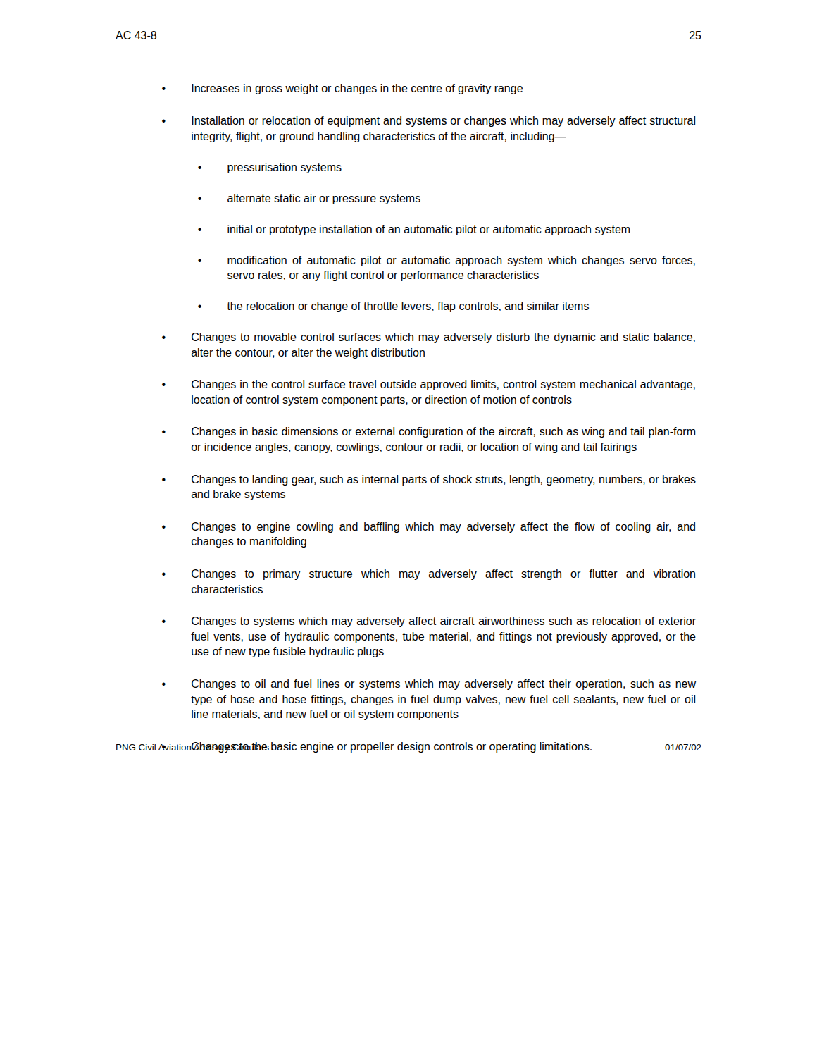AC 43-8 25
Increases in gross weight or changes in the centre of gravity range
Installation or relocation of equipment and systems or changes which may adversely affect structural integrity, flight, or ground handling characteristics of the aircraft, including—
pressurisation systems
alternate static air or pressure systems
initial or prototype installation of an automatic pilot or automatic approach system
modification of automatic pilot or automatic approach system which changes servo forces, servo rates, or any flight control or performance characteristics
the relocation or change of throttle levers, flap controls, and similar items
Changes to movable control surfaces which may adversely disturb the dynamic and static balance, alter the contour, or alter the weight distribution
Changes in the control surface travel outside approved limits, control system mechanical advantage, location of control system component parts, or direction of motion of controls
Changes in basic dimensions or external configuration of the aircraft, such as wing and tail plan-form or incidence angles, canopy, cowlings, contour or radii, or location of wing and tail fairings
Changes to landing gear, such as internal parts of shock struts, length, geometry, numbers, or brakes and brake systems
Changes to engine cowling and baffling which may adversely affect the flow of cooling air, and changes to manifolding
Changes to primary structure which may adversely affect strength or flutter and vibration characteristics
Changes to systems which may adversely affect aircraft airworthiness such as relocation of exterior fuel vents, use of hydraulic components, tube material, and fittings not previously approved, or the use of new type fusible hydraulic plugs
Changes to oil and fuel lines or systems which may adversely affect their operation, such as new type of hose and hose fittings, changes in fuel dump valves, new fuel cell sealants, new fuel or oil line materials, and new fuel or oil system components
Changes to the basic engine or propeller design controls or operating limitations.
PNG Civil Aviation Advisory Circulars 01/07/02